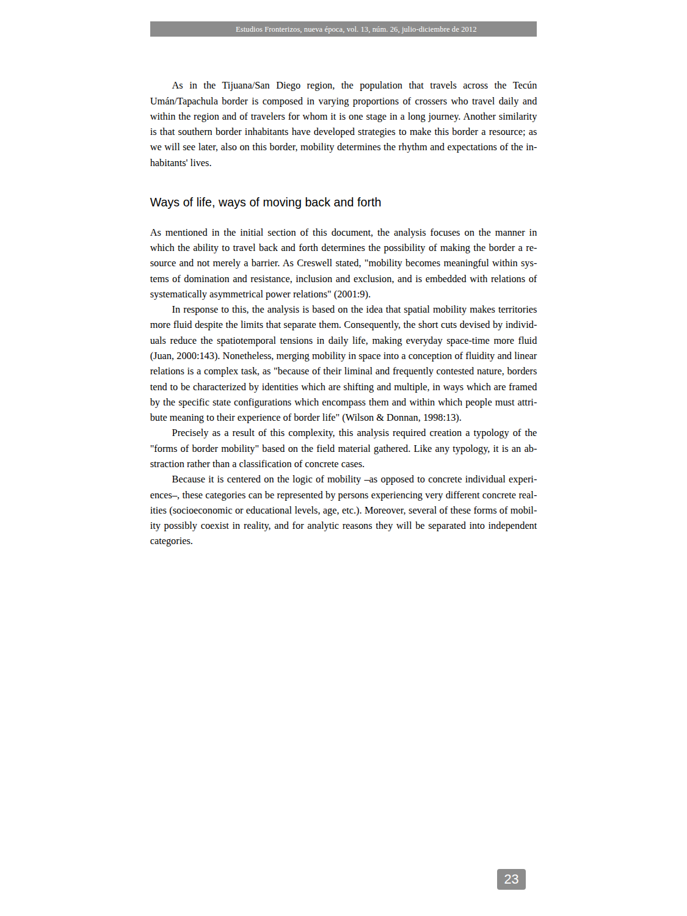Estudios Fronterizos, nueva época, vol. 13, núm. 26, julio-diciembre de 2012
As in the Tijuana/San Diego region, the population that travels across the Tecún Umán/Tapachula border is composed in varying proportions of crossers who travel daily and within the region and of travelers for whom it is one stage in a long journey. Another similarity is that southern border inhabitants have developed strategies to make this border a resource; as we will see later, also on this border, mobility determines the rhythm and expectations of the inhabitants' lives.
Ways of life, ways of moving back and forth
As mentioned in the initial section of this document, the analysis focuses on the manner in which the ability to travel back and forth determines the possibility of making the border a resource and not merely a barrier. As Creswell stated, "mobility becomes meaningful within systems of domination and resistance, inclusion and exclusion, and is embedded with relations of systematically asymmetrical power relations" (2001:9).
In response to this, the analysis is based on the idea that spatial mobility makes territories more fluid despite the limits that separate them. Consequently, the short cuts devised by individuals reduce the spatiotemporal tensions in daily life, making everyday space-time more fluid (Juan, 2000:143). Nonetheless, merging mobility in space into a conception of fluidity and linear relations is a complex task, as "because of their liminal and frequently contested nature, borders tend to be characterized by identities which are shifting and multiple, in ways which are framed by the specific state configurations which encompass them and within which people must attribute meaning to their experience of border life" (Wilson & Donnan, 1998:13).
Precisely as a result of this complexity, this analysis required creation a typology of the "forms of border mobility" based on the field material gathered. Like any typology, it is an abstraction rather than a classification of concrete cases.
Because it is centered on the logic of mobility –as opposed to concrete individual experiences–, these categories can be represented by persons experiencing very different concrete realities (socioeconomic or educational levels, age, etc.). Moreover, several of these forms of mobility possibly coexist in reality, and for analytic reasons they will be separated into independent categories.
23